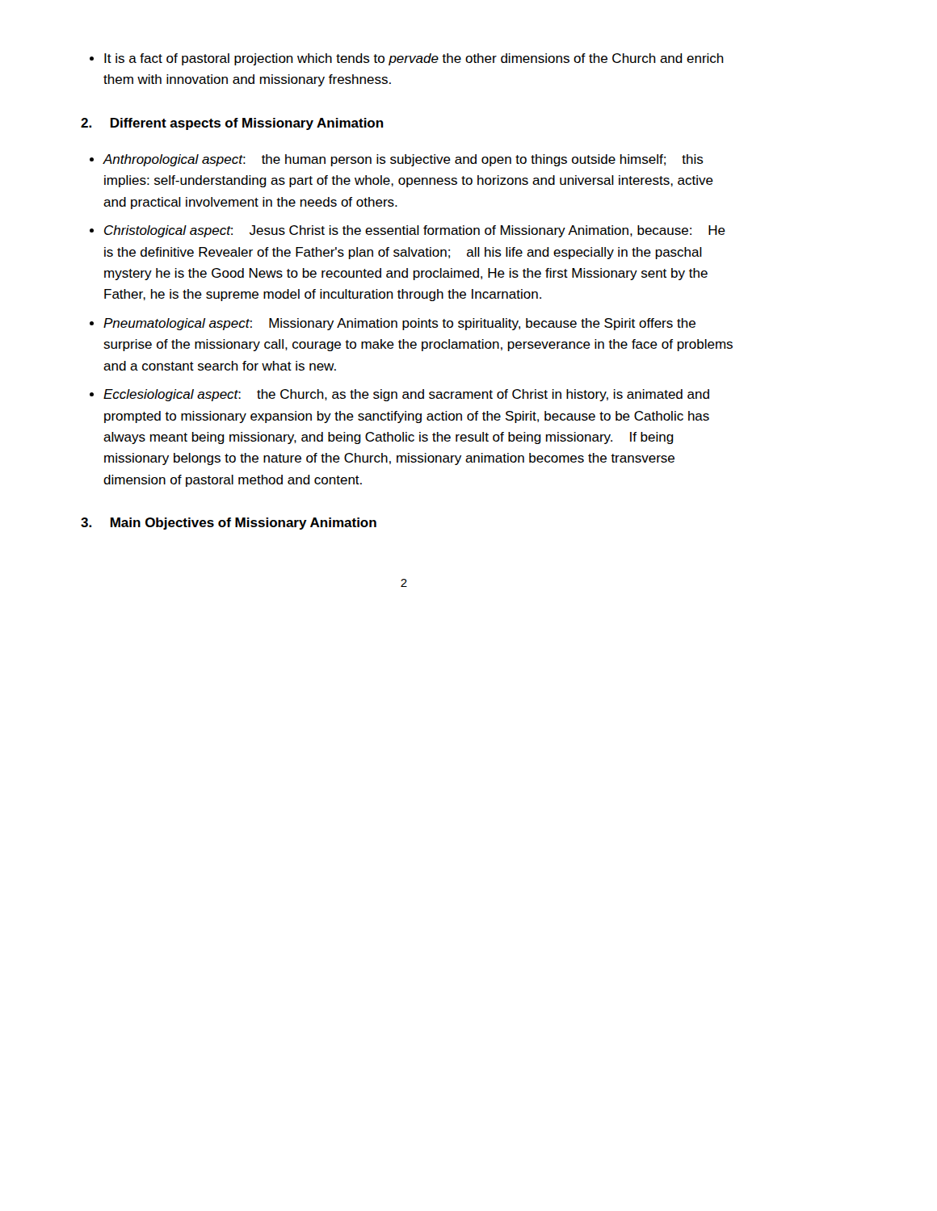It is a fact of pastoral projection which tends to pervade the other dimensions of the Church and enrich them with innovation and missionary freshness.
2. Different aspects of Missionary Animation
Anthropological aspect: the human person is subjective and open to things outside himself; this implies: self-understanding as part of the whole, openness to horizons and universal interests, active and practical involvement in the needs of others.
Christological aspect: Jesus Christ is the essential formation of Missionary Animation, because: He is the definitive Revealer of the Father's plan of salvation; all his life and especially in the paschal mystery he is the Good News to be recounted and proclaimed, He is the first Missionary sent by the Father, he is the supreme model of inculturation through the Incarnation.
Pneumatological aspect: Missionary Animation points to spirituality, because the Spirit offers the surprise of the missionary call, courage to make the proclamation, perseverance in the face of problems and a constant search for what is new.
Ecclesiological aspect: the Church, as the sign and sacrament of Christ in history, is animated and prompted to missionary expansion by the sanctifying action of the Spirit, because to be Catholic has always meant being missionary, and being Catholic is the result of being missionary. If being missionary belongs to the nature of the Church, missionary animation becomes the transverse dimension of pastoral method and content.
3. Main Objectives of Missionary Animation
2